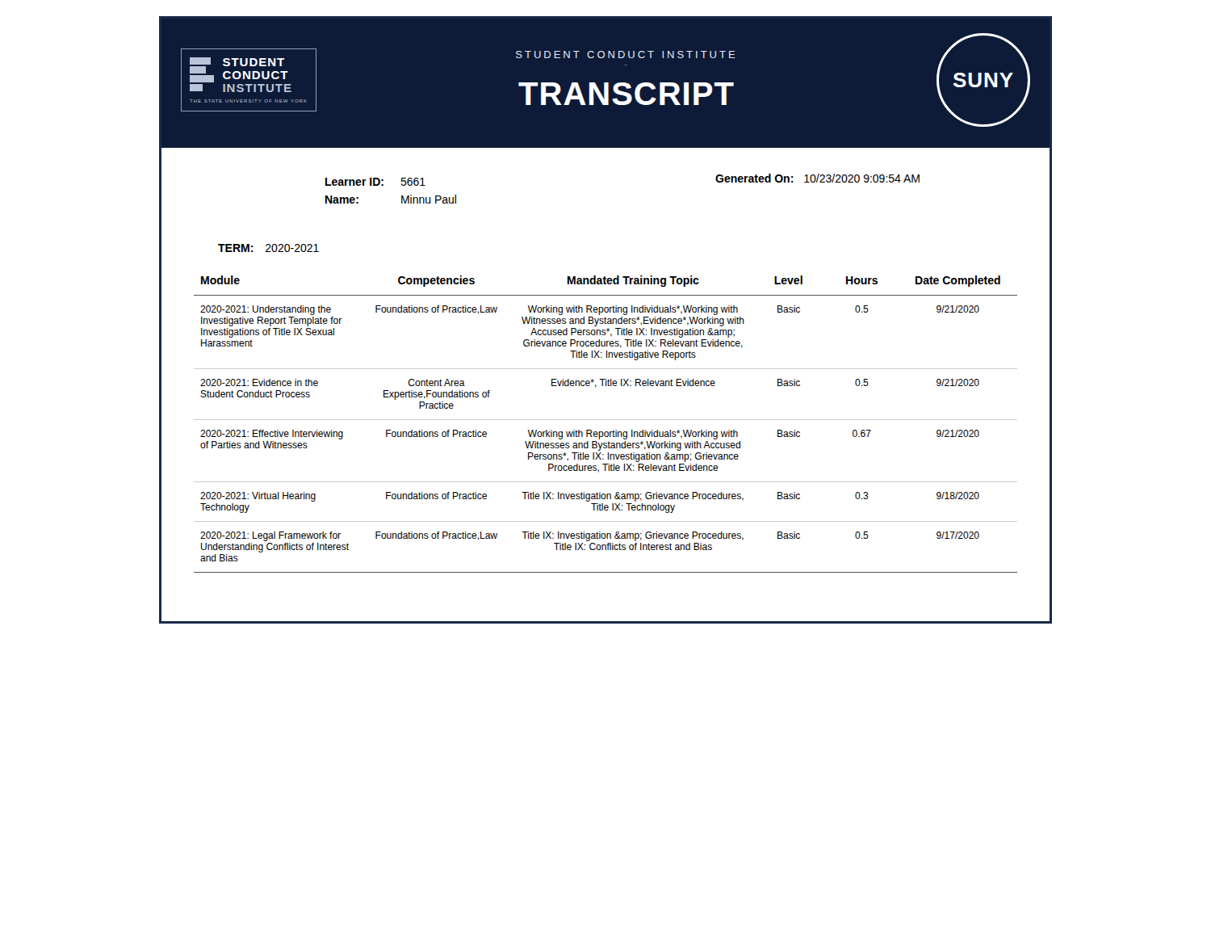STUDENT
CONDUCT
INSTITUTE
THE STATE UNIVERSITY OF NEW YORK
STUDENT CONDUCT INSTITUTE
~
TRANSCRIPT
SUNY
| Learner ID: | 5661 |
| Name: | Minnu Paul |
Generated On: 10/23/2020 9:09:54 AM
TERM: 2020-2021
| Module | Competencies | Mandated Training Topic | Level | Hours | Date Completed |
| --- | --- | --- | --- | --- | --- |
| 2020-2021: Understanding the Investigative Report Template for Investigations of Title IX Sexual Harassment | Foundations of Practice,Law | Working with Reporting Individuals*,Working with Witnesses and Bystanders*,Evidence*,Working with Accused Persons*, Title IX: Investigation &amp; Grievance Procedures, Title IX: Relevant Evidence, Title IX: Investigative Reports | Basic | 0.5 | 9/21/2020 |
| 2020-2021: Evidence in the Student Conduct Process | Content Area Expertise,Foundations of Practice | Evidence*, Title IX: Relevant Evidence | Basic | 0.5 | 9/21/2020 |
| 2020-2021: Effective Interviewing of Parties and Witnesses | Foundations of Practice | Working with Reporting Individuals*,Working with Witnesses and Bystanders*,Working with Accused Persons*, Title IX: Investigation &amp; Grievance Procedures, Title IX: Relevant Evidence | Basic | 0.67 | 9/21/2020 |
| 2020-2021: Virtual Hearing Technology | Foundations of Practice | Title IX: Investigation &amp; Grievance Procedures, Title IX: Technology | Basic | 0.3 | 9/18/2020 |
| 2020-2021: Legal Framework for Understanding Conflicts of Interest and Bias | Foundations of Practice,Law | Title IX: Investigation &amp; Grievance Procedures, Title IX: Conflicts of Interest and Bias | Basic | 0.5 | 9/17/2020 |